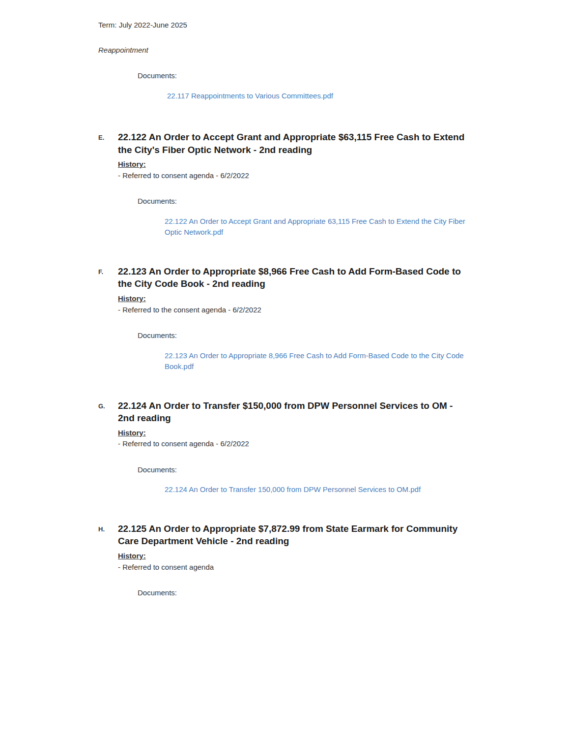Term: July 2022-June 2025
Reappointment
Documents:
22.117 Reappointments to Various Committees.pdf
E.
22.122 An Order to Accept Grant and Appropriate $63,115 Free Cash to Extend the City's Fiber Optic Network - 2nd reading
History:
- Referred to consent agenda - 6/2/2022
Documents:
22.122 An Order to Accept Grant and Appropriate 63,115 Free Cash to Extend the City Fiber Optic Network.pdf
F.
22.123 An Order to Appropriate $8,966 Free Cash to Add Form-Based Code to the City Code Book - 2nd reading
History:
- Referred to the consent agenda - 6/2/2022
Documents:
22.123 An Order to Appropriate 8,966 Free Cash to Add Form-Based Code to the City Code Book.pdf
G.
22.124 An Order to Transfer $150,000 from DPW Personnel Services to OM - 2nd reading
History:
- Referred to consent agenda - 6/2/2022
Documents:
22.124 An Order to Transfer 150,000 from DPW Personnel Services to OM.pdf
H.
22.125 An Order to Appropriate $7,872.99 from State Earmark for Community Care Department Vehicle - 2nd reading
History:
- Referred to consent agenda
Documents: